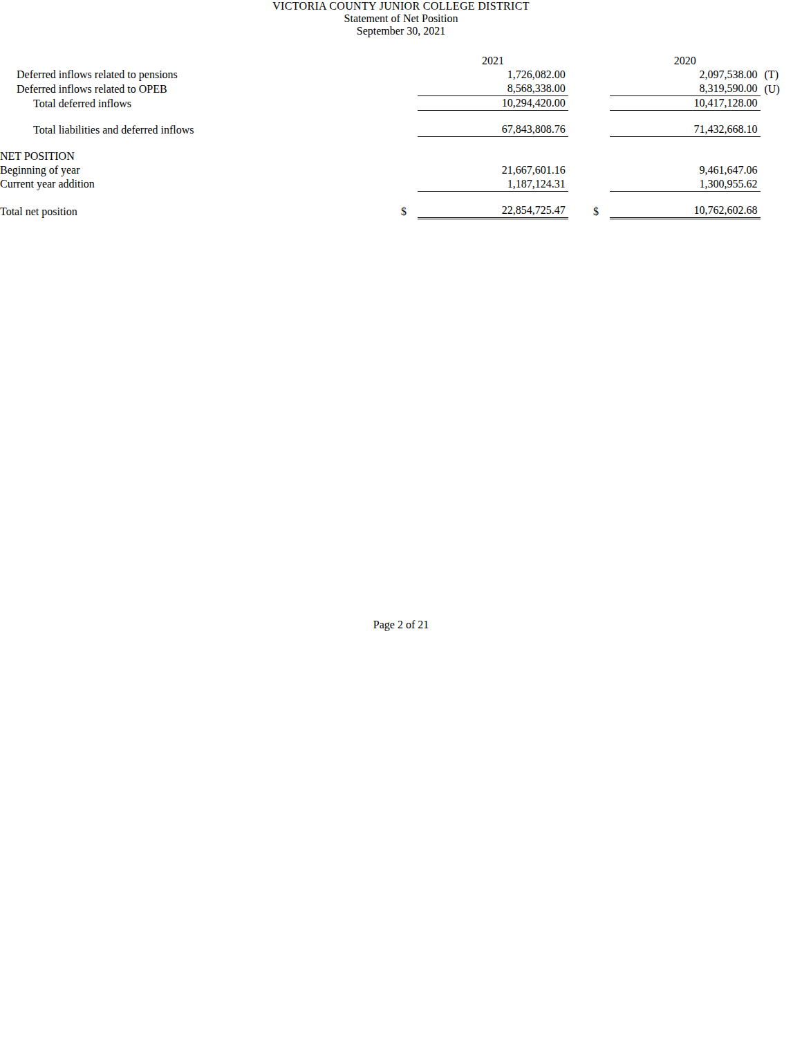VICTORIA COUNTY JUNIOR COLLEGE DISTRICT
Statement of Net Position
September 30, 2021
| | | 2021 | | | 2020 | |
| Deferred inflows related to pensions | | 1,726,082.00 | | | 2,097,538.00 | (T) |
| Deferred inflows related to OPEB | | 8,568,338.00 | | | 8,319,590.00 | (U) |
| Total deferred inflows | | 10,294,420.00 | | | 10,417,128.00 | |
| Total liabilities and deferred inflows | | 67,843,808.76 | | | 71,432,668.10 | |
| NET POSITION | | | | | | |
| Beginning of year | | 21,667,601.16 | | | 9,461,647.06 | |
| Current year addition | | 1,187,124.31 | | | 1,300,955.62 | |
| Total net position | $ | 22,854,725.47 | | $ | 10,762,602.68 | |
Page 2 of 21